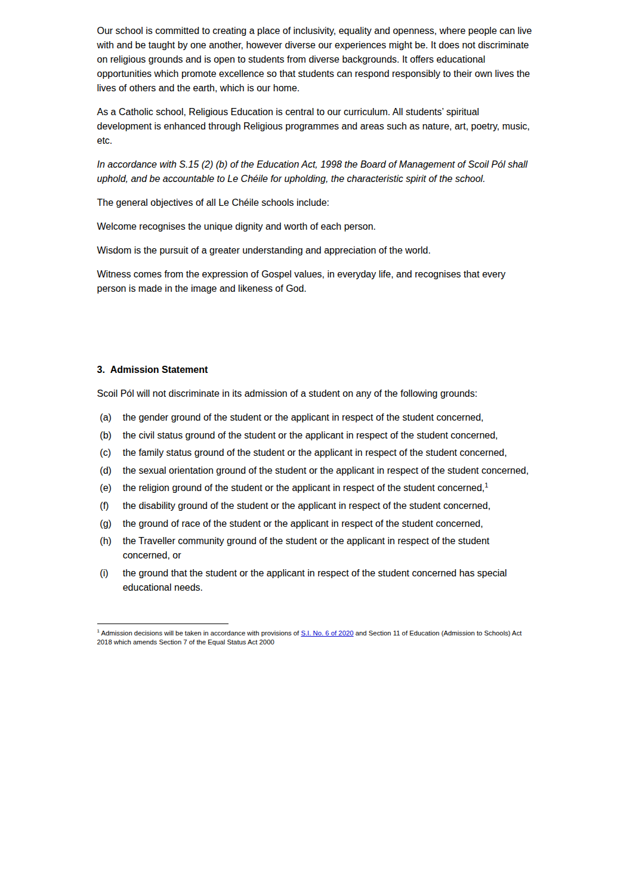Our school is committed to creating a place of inclusivity, equality and openness, where people can live with and be taught by one another, however diverse our experiences might be. It does not discriminate on religious grounds and is open to students from diverse backgrounds. It offers educational opportunities which promote excellence so that students can respond responsibly to their own lives the lives of others and the earth, which is our home.
As a Catholic school, Religious Education is central to our curriculum. All students’ spiritual development is enhanced through Religious programmes and areas such as nature, art, poetry, music, etc.
In accordance with S.15 (2) (b) of the Education Act, 1998 the Board of Management of Scoil Pól shall uphold, and be accountable to Le Chéile for upholding, the characteristic spirit of the school.
The general objectives of all Le Chéile schools include:
Welcome recognises the unique dignity and worth of each person.
Wisdom is the pursuit of a greater understanding and appreciation of the world.
Witness comes from the expression of Gospel values, in everyday life, and recognises that every person is made in the image and likeness of God.
3. Admission Statement
Scoil Pól will not discriminate in its admission of a student on any of the following grounds:
(a) the gender ground of the student or the applicant in respect of the student concerned,
(b) the civil status ground of the student or the applicant in respect of the student concerned,
(c) the family status ground of the student or the applicant in respect of the student concerned,
(d) the sexual orientation ground of the student or the applicant in respect of the student concerned,
(e) the religion ground of the student or the applicant in respect of the student concerned,1
(f) the disability ground of the student or the applicant in respect of the student concerned,
(g) the ground of race of the student or the applicant in respect of the student concerned,
(h) the Traveller community ground of the student or the applicant in respect of the student concerned, or
(i) the ground that the student or the applicant in respect of the student concerned has special educational needs.
1 Admission decisions will be taken in accordance with provisions of S.I. No. 6 of 2020 and Section 11 of Education (Admission to Schools) Act 2018 which amends Section 7 of the Equal Status Act 2000